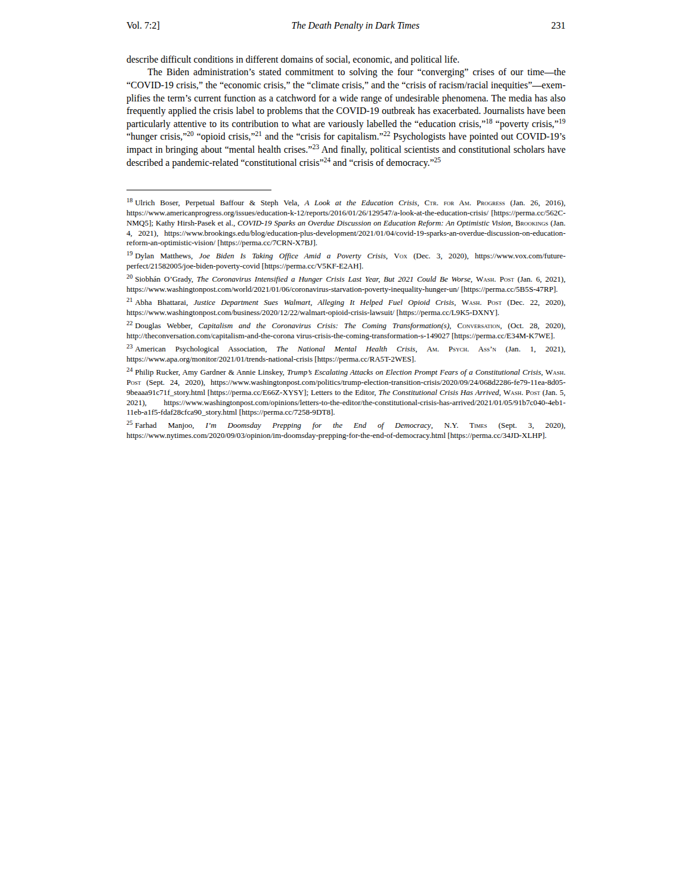Vol. 7:2] The Death Penalty in Dark Times 231
describe difficult conditions in different domains of social, economic, and political life.
The Biden administration’s stated commitment to solving the four “converging” crises of our time—the “COVID-19 crisis,” the “economic crisis,” the “climate crisis,” and the “crisis of racism/racial inequities”—exemplifies the term’s current function as a catchword for a wide range of undesirable phenomena. The media has also frequently applied the crisis label to problems that the COVID-19 outbreak has exacerbated. Journalists have been particularly attentive to its contribution to what are variously labelled the “education crisis,”18 “poverty crisis,”19 “hunger crisis,”20 “opioid crisis,”21 and the “crisis for capitalism.”22 Psychologists have pointed out COVID-19’s impact in bringing about “mental health crises.”23 And finally, political scientists and constitutional scholars have described a pandemic-related “constitutional crisis”24 and “crisis of democracy.”25
Ulrich Boser, Perpetual Baffour & Steph Vela, A Look at the Education Crisis, Ctr. for Am. Progress (Jan. 26, 2016), https://www.americanprogress.org/issues/education-k-12/reports/2016/01/26/129547/a-look-at-the-education-crisis/ [https://perma.cc/562C-NMQ5]; Kathy Hirsh-Pasek et al., COVID-19 Sparks an Overdue Discussion on Education Reform: An Optimistic Vision, Brookings (Jan. 4, 2021), https://www.brookings.edu/blog/education-plus-development/2021/01/04/covid-19-sparks-an-overdue-discussion-on-education-reform-an-optimistic-vision/ [https://perma.cc/7CRN-X7BJ].
Dylan Matthews, Joe Biden Is Taking Office Amid a Poverty Crisis, Vox (Dec. 3, 2020), https://www.vox.com/future-perfect/21582005/joe-biden-poverty-covid [https://perma.cc/V5KF-E2AH].
Siobhán O’Grady, The Coronavirus Intensified a Hunger Crisis Last Year, But 2021 Could Be Worse, Wash. Post (Jan. 6, 2021), https://www.washingtonpost.com/world/2021/01/06/coronavirus-starvation-poverty-inequality-hunger-un/ [https://perma.cc/5B5S-47RP].
Abha Bhattarai, Justice Department Sues Walmart, Alleging It Helped Fuel Opioid Crisis, Wash. Post (Dec. 22, 2020), https://www.washingtonpost.com/business/2020/12/22/walmart-opioid-crisis-lawsuit/ [https://perma.cc/L9K5-DXNY].
Douglas Webber, Capitalism and the Coronavirus Crisis: The Coming Transformation(s), Conversation, (Oct. 28, 2020), http://theconversation.com/capitalism-and-the-corona virus-crisis-the-coming-transformation-s-149027 [https://perma.cc/E34M-K7WE].
American Psychological Association, The National Mental Health Crisis, Am. Psych. Ass’n (Jan. 1, 2021), https://www.apa.org/monitor/2021/01/trends-national-crisis [https://perma.cc/RA5T-2WES].
Philip Rucker, Amy Gardner & Annie Linskey, Trump’s Escalating Attacks on Election Prompt Fears of a Constitutional Crisis, Wash. Post (Sept. 24, 2020), https://www.washingtonpost.com/politics/trump-election-transition-crisis/2020/09/24/068d2286-fe79-11ea-8d05-9beaaa91c71f_story.html [https://perma.cc/E66Z-XYSY]; Letters to the Editor, The Constitutional Crisis Has Arrived, Wash. Post (Jan. 5, 2021), https://www.washingtonpost.com/opinions/letters-to-the-editor/the-constitutional-crisis-has-arrived/2021/01/05/91b7c040-4eb1-11eb-a1f5-fdaf28cfca90_story.html [https://perma.cc/7258-9DT8].
Farhad Manjoo, I’m Doomsday Prepping for the End of Democracy, N.Y. Times (Sept. 3, 2020), https://www.nytimes.com/2020/09/03/opinion/im-doomsday-prepping-for-the-end-of-democracy.html [https://perma.cc/34JD-XLHP].